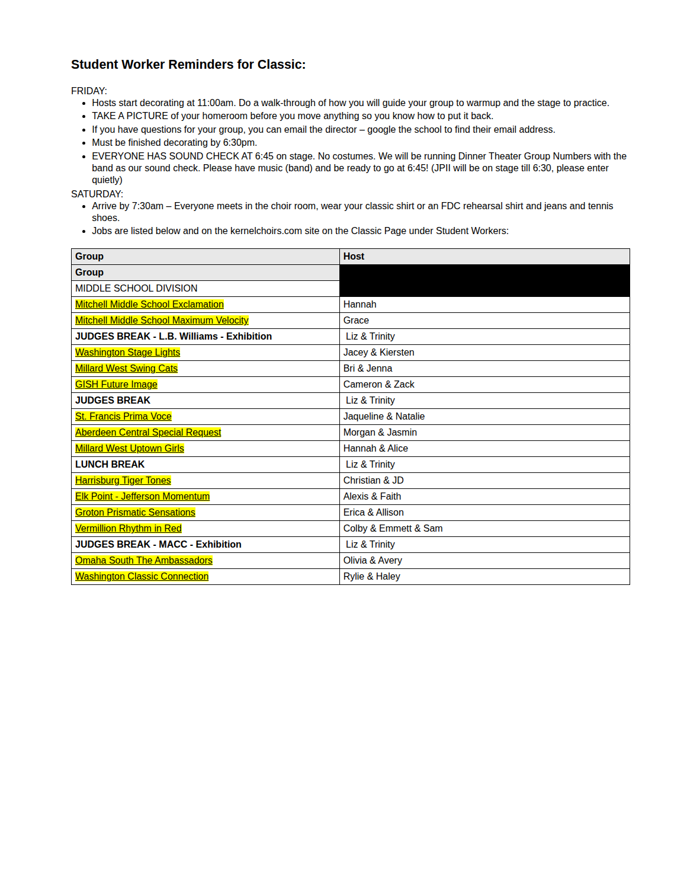Student Worker Reminders for Classic:
FRIDAY:
Hosts start decorating at 11:00am. Do a walk-through of how you will guide your group to warmup and the stage to practice.
TAKE A PICTURE of your homeroom before you move anything so you know how to put it back.
If you have questions for your group, you can email the director – google the school to find their email address.
Must be finished decorating by 6:30pm.
EVERYONE HAS SOUND CHECK AT 6:45 on stage. No costumes. We will be running Dinner Theater Group Numbers with the band as our sound check. Please have music (band) and be ready to go at 6:45! (JPII will be on stage till 6:30, please enter quietly)
SATURDAY:
Arrive by 7:30am – Everyone meets in the choir room, wear your classic shirt or an FDC rehearsal shirt and jeans and tennis shoes.
Jobs are listed below and on the kernelchoirs.com site on the Classic Page under Student Workers:
| Group | Host |
| --- | --- |
| Group | |
| MIDDLE SCHOOL DIVISION | |
| Mitchell Middle School Exclamation | Hannah |
| Mitchell Middle School Maximum Velocity | Grace |
| JUDGES BREAK - L.B. Williams - Exhibition | Liz & Trinity |
| Washington Stage Lights | Jacey & Kiersten |
| Millard West Swing Cats | Bri & Jenna |
| GISH Future Image | Cameron & Zack |
| JUDGES BREAK | Liz & Trinity |
| St. Francis Prima Voce | Jaqueline & Natalie |
| Aberdeen Central Special Request | Morgan & Jasmin |
| Millard West Uptown Girls | Hannah & Alice |
| LUNCH BREAK | Liz & Trinity |
| Harrisburg Tiger Tones | Christian & JD |
| Elk Point - Jefferson Momentum | Alexis & Faith |
| Groton Prismatic Sensations | Erica & Allison |
| Vermillion Rhythm in Red | Colby & Emmett & Sam |
| JUDGES BREAK - MACC - Exhibition | Liz & Trinity |
| Omaha South The Ambassadors | Olivia & Avery |
| Washington Classic Connection | Rylie & Haley |